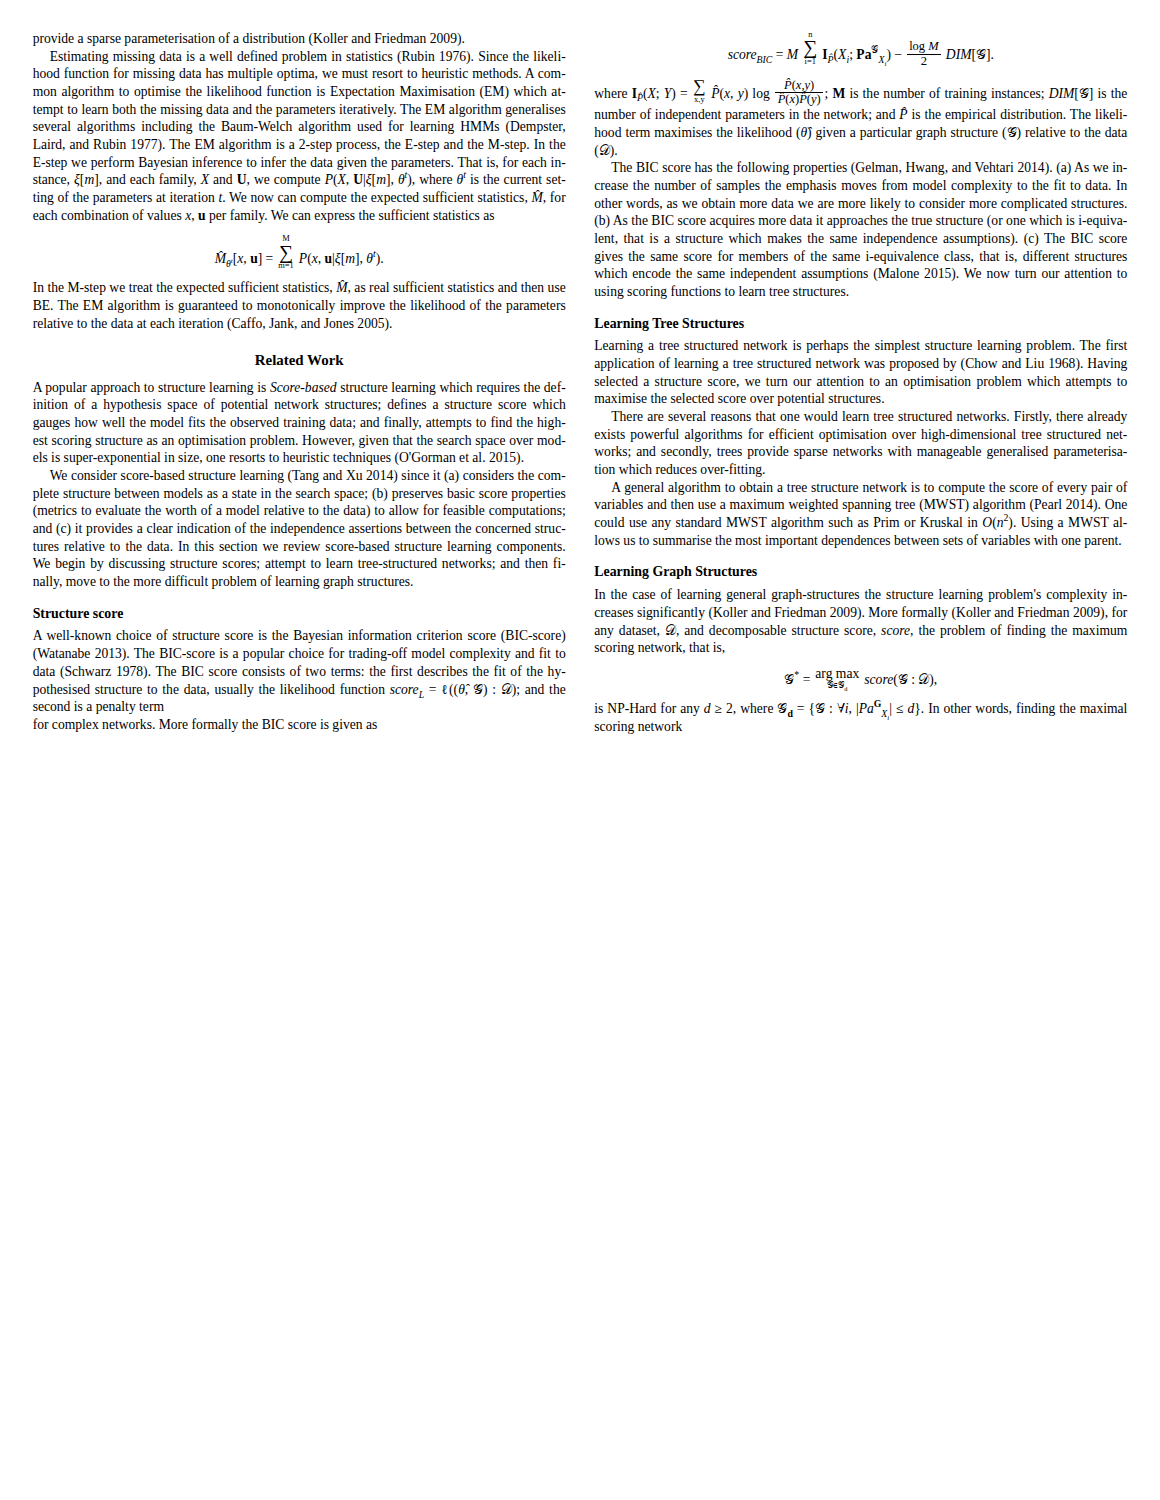provide a sparse parameterisation of a distribution (Koller and Friedman 2009).
Estimating missing data is a well defined problem in statistics (Rubin 1976). Since the likelihood function for missing data has multiple optima, we must resort to heuristic methods. A common algorithm to optimise the likelihood function is Expectation Maximisation (EM) which attempt to learn both the missing data and the parameters iteratively. The EM algorithm generalises several algorithms including the Baum-Welch algorithm used for learning HMMs (Dempster, Laird, and Rubin 1977). The EM algorithm is a 2-step process, the E-step and the M-step. In the E-step we perform Bayesian inference to infer the data given the parameters. That is, for each instance, ξ[m], and each family, X and U, we compute P(X, U|ξ[m], θt), where θt is the current setting of the parameters at iteration t. We now can compute the expected sufficient statistics, M̂, for each combination of values x, u per family. We can express the sufficient statistics as
M̂θt[x, u] = M∑m=1 P(x, u|ξ[m], θt).
In the M-step we treat the expected sufficient statistics, M̂, as real sufficient statistics and then use BE. The EM algorithm is guaranteed to monotonically improve the likelihood of the parameters relative to the data at each iteration (Caffo, Jank, and Jones 2005).
Related Work
A popular approach to structure learning is Score-based structure learning which requires the definition of a hypothesis space of potential network structures; defines a structure score which gauges how well the model fits the observed training data; and finally, attempts to find the highest scoring structure as an optimisation problem. However, given that the search space over models is super-exponential in size, one resorts to heuristic techniques (O'Gorman et al. 2015).
We consider score-based structure learning (Tang and Xu 2014) since it (a) considers the complete structure between models as a state in the search space; (b) preserves basic score properties (metrics to evaluate the worth of a model relative to the data) to allow for feasible computations; and (c) it provides a clear indication of the independence assertions between the concerned structures relative to the data. In this section we review score-based structure learning components. We begin by discussing structure scores; attempt to learn tree-structured networks; and then finally, move to the more difficult problem of learning graph structures.
Structure score
A well-known choice of structure score is the Bayesian information criterion score (BIC-score) (Watanabe 2013). The BIC-score is a popular choice for trading-off model complexity and fit to data (Schwarz 1978). The BIC score consists of two terms: the first describes the fit of the hypothesised structure to the data, usually the likelihood function scoreL = ℓ((θ̂, 𝒢) : 𝒟); and the second is a penalty term
for complex networks. More formally the BIC score is given as
scoreBIC = M n∑i=1 IP̂(Xi; Pa𝒢Xi) − log M 2 DIM[𝒢].
where IP̂(X; Y) = ∑x,y P̂(x, y) log P̂(x,y) P̂(x)P̂(y); M is the number of training instances; DIM[𝒢] is the number of independent parameters in the network; and P̂ is the empirical distribution. The likelihood term maximises the likelihood (θ̂) given a particular graph structure (𝒢) relative to the data (𝒟).
The BIC score has the following properties (Gelman, Hwang, and Vehtari 2014). (a) As we increase the number of samples the emphasis moves from model complexity to the fit to data. In other words, as we obtain more data we are more likely to consider more complicated structures. (b) As the BIC score acquires more data it approaches the true structure (or one which is i-equivalent, that is a structure which makes the same independence assumptions). (c) The BIC score gives the same score for members of the same i-equivalence class, that is, different structures which encode the same independent assumptions (Malone 2015). We now turn our attention to using scoring functions to learn tree structures.
Learning Tree Structures
Learning a tree structured network is perhaps the simplest structure learning problem. The first application of learning a tree structured network was proposed by (Chow and Liu 1968). Having selected a structure score, we turn our attention to an optimisation problem which attempts to maximise the selected score over potential structures.
There are several reasons that one would learn tree structured networks. Firstly, there already exists powerful algorithms for efficient optimisation over high-dimensional tree structured networks; and secondly, trees provide sparse networks with manageable generalised parameterisation which reduces over-fitting.
A general algorithm to obtain a tree structure network is to compute the score of every pair of variables and then use a maximum weighted spanning tree (MWST) algorithm (Pearl 2014). One could use any standard MWST algorithm such as Prim or Kruskal in O(n2). Using a MWST allows us to summarise the most important dependences between sets of variables with one parent.
Learning Graph Structures
In the case of learning general graph-structures the structure learning problem's complexity increases significantly (Koller and Friedman 2009). More formally (Koller and Friedman 2009), for any dataset, 𝒟, and decomposable structure score, score, the problem of finding the maximum scoring network, that is,
𝒢* = arg max 𝒢∈𝒢d score(𝒢 : 𝒟),
is NP-Hard for any d ≥ 2, where 𝒢d = {𝒢 : ∀i, |PaGXi| ≤ d}. In other words, finding the maximal scoring network